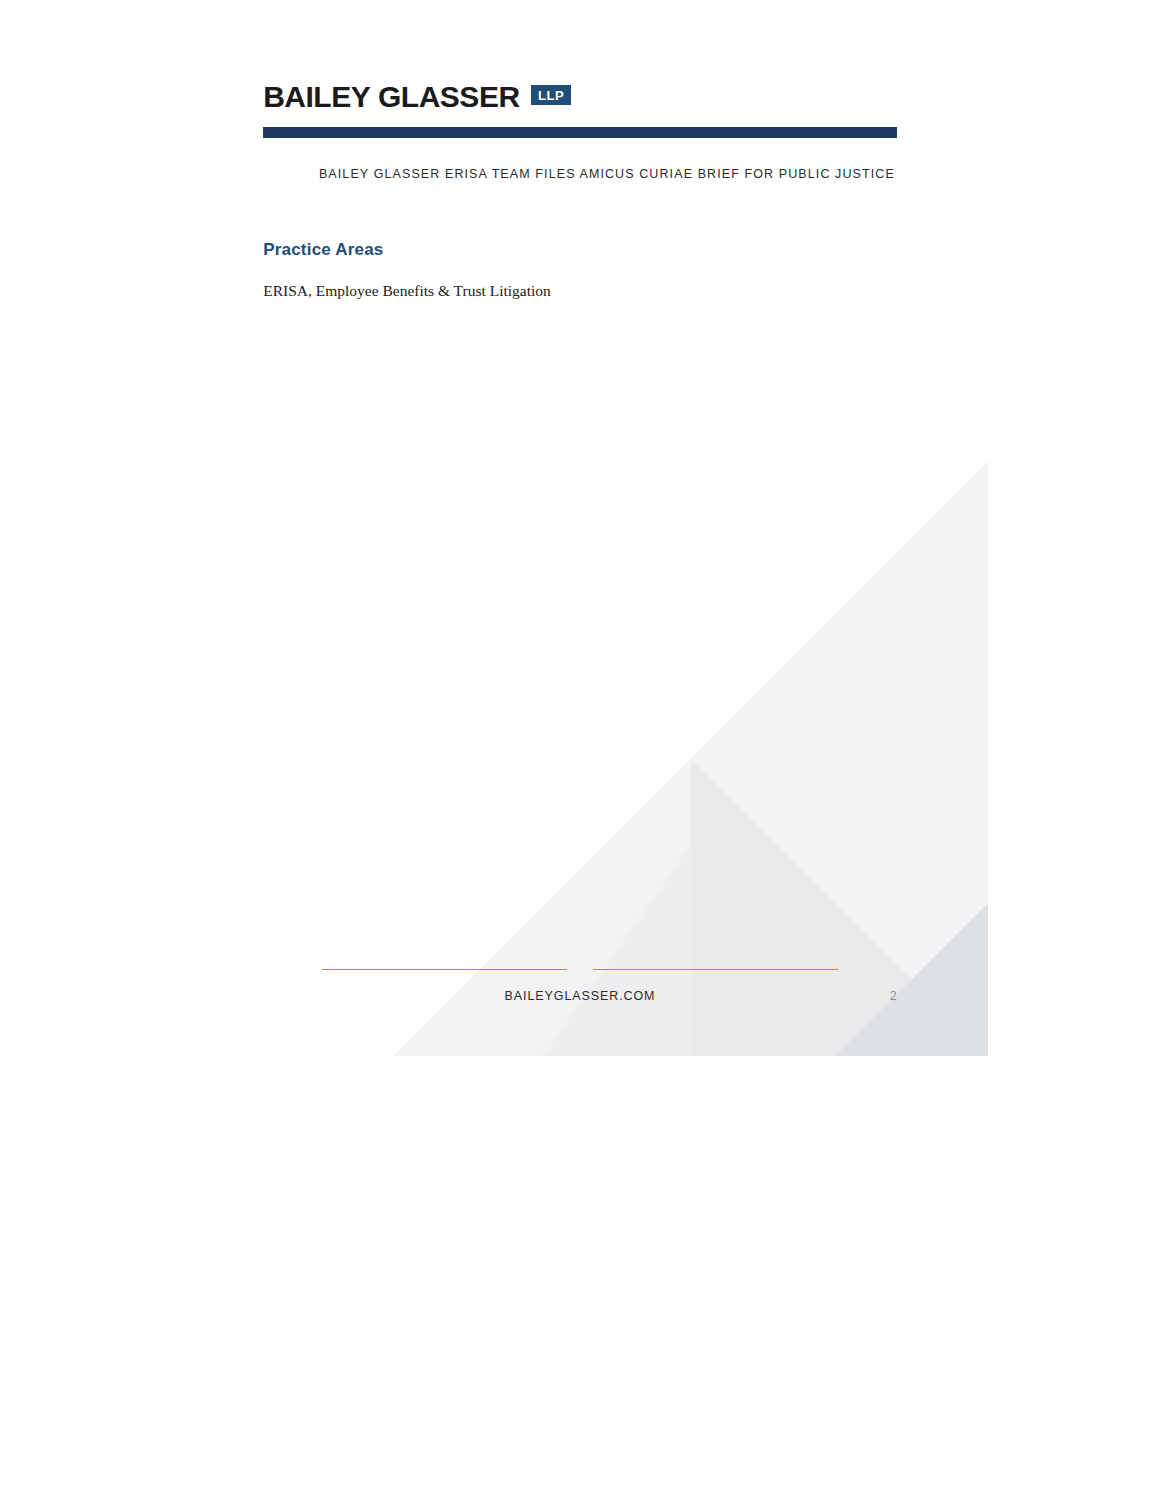BAILEY GLASSER LLP
Bailey Glasser ERISA Team Files Amicus Curiae Brief for Public Justice
Practice Areas
ERISA, Employee Benefits & Trust Litigation
BAILEYGLASSER.COM 2